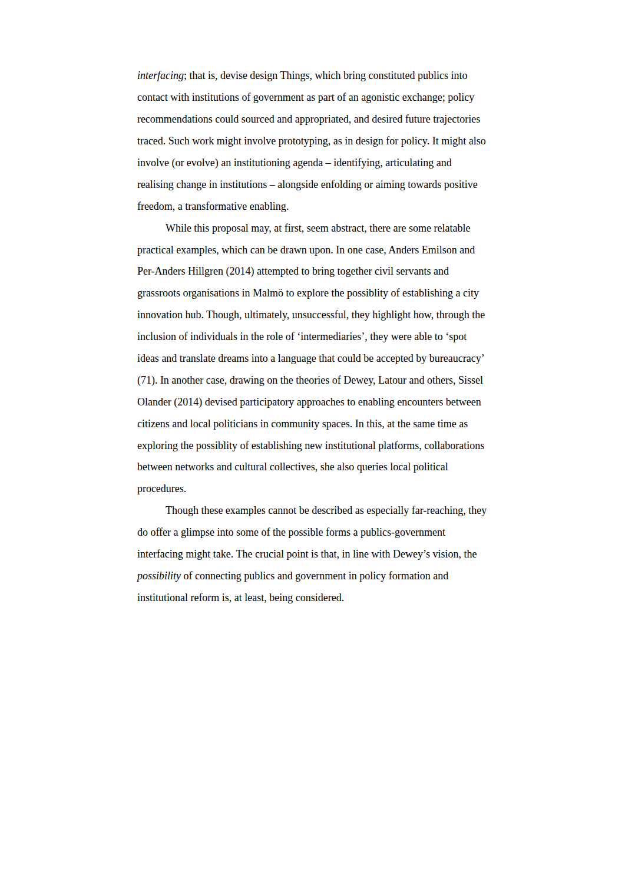interfacing; that is, devise design Things, which bring constituted publics into contact with institutions of government as part of an agonistic exchange; policy recommendations could sourced and appropriated, and desired future trajectories traced. Such work might involve prototyping, as in design for policy. It might also involve (or evolve) an institutioning agenda – identifying, articulating and realising change in institutions – alongside enfolding or aiming towards positive freedom, a transformative enabling.
While this proposal may, at first, seem abstract, there are some relatable practical examples, which can be drawn upon. In one case, Anders Emilson and Per-Anders Hillgren (2014) attempted to bring together civil servants and grassroots organisations in Malmö to explore the possiblity of establishing a city innovation hub. Though, ultimately, unsuccessful, they highlight how, through the inclusion of individuals in the role of ‘intermediaries’, they were able to ‘spot ideas and translate dreams into a language that could be accepted by bureaucracy’ (71). In another case, drawing on the theories of Dewey, Latour and others, Sissel Olander (2014) devised participatory approaches to enabling encounters between citizens and local politicians in community spaces. In this, at the same time as exploring the possiblity of establishing new institutional platforms, collaborations between networks and cultural collectives, she also queries local political procedures.
Though these examples cannot be described as especially far-reaching, they do offer a glimpse into some of the possible forms a publics-government interfacing might take. The crucial point is that, in line with Dewey’s vision, the possibility of connecting publics and government in policy formation and institutional reform is, at least, being considered.